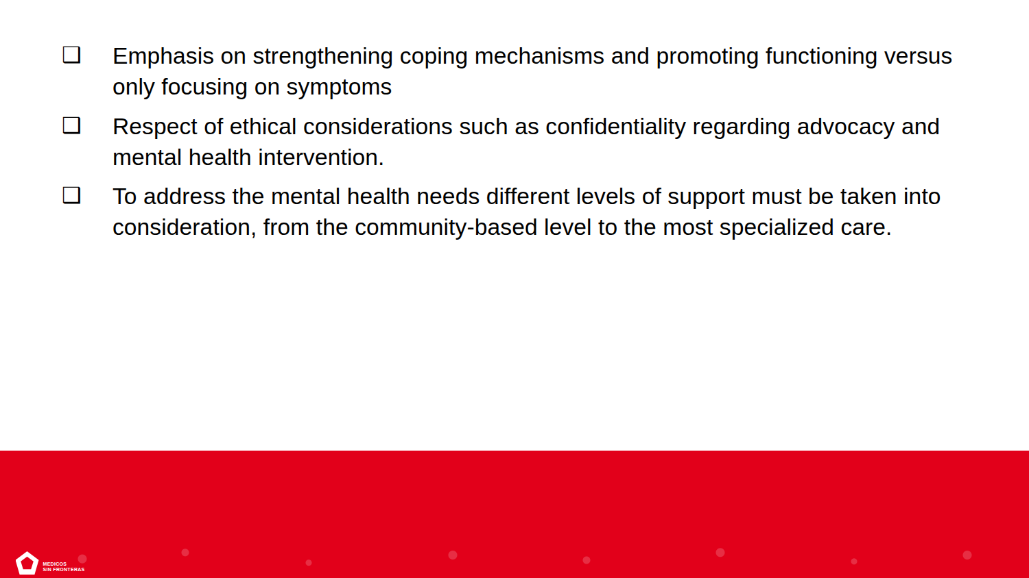Emphasis on strengthening coping mechanisms and promoting functioning versus only focusing on symptoms
Respect of ethical considerations such as confidentiality regarding advocacy and mental health intervention.
To address the mental health needs different levels of support must be taken into consideration, from the community-based level to the most specialized care.
Medicos
Sin Fronteras